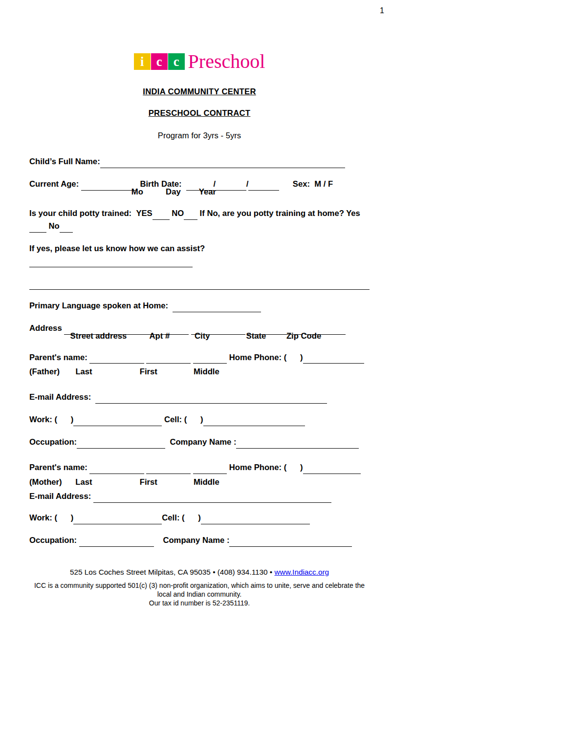1
icc Preschool
INDIA COMMUNITY CENTER
PRESCHOOL CONTRACT
Program for 3yrs - 5yrs
Child’s Full Name:
Current Age: Birth Date: / / Sex: M / F
Mo Day Year
Is your child potty trained: YES NO If No, are you potty training at home? Yes No
If yes, please let us know how we can assist?
Primary Language spoken at Home:
Address
Street address Apt # City State Zip Code
Parent's name: Home Phone: ( )
(Father) Last First Middle
E-mail Address:
Work: ( ) Cell: ( )
Occupation: Company Name :
Parent's name: Home Phone: ( )
(Mother) Last First Middle
E-mail Address:
Work: ( ) Cell: ( )
Occupation: Company Name :
525 Los Coches Street Milpitas, CA 95035 • (408) 934.1130 • www.Indiacc.org
ICC is a community supported 501(c) (3) non-profit organization, which aims to unite, serve and celebrate the local and Indian community.
Our tax id number is 52-2351119.